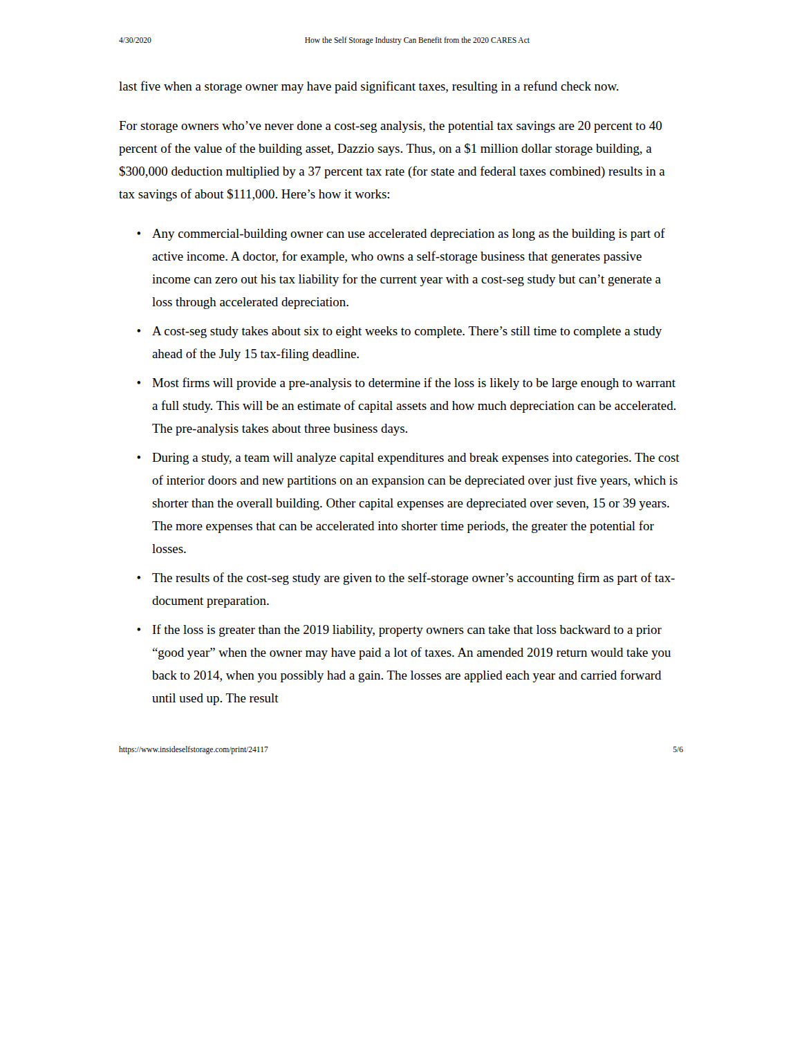4/30/2020 How the Self Storage Industry Can Benefit from the 2020 CARES Act
last five when a storage owner may have paid significant taxes, resulting in a refund check now.
For storage owners who’ve never done a cost-seg analysis, the potential tax savings are 20 percent to 40 percent of the value of the building asset, Dazzio says. Thus, on a $1 million dollar storage building, a $300,000 deduction multiplied by a 37 percent tax rate (for state and federal taxes combined) results in a tax savings of about $111,000. Here’s how it works:
Any commercial-building owner can use accelerated depreciation as long as the building is part of active income. A doctor, for example, who owns a self-storage business that generates passive income can zero out his tax liability for the current year with a cost-seg study but can’t generate a loss through accelerated depreciation.
A cost-seg study takes about six to eight weeks to complete. There’s still time to complete a study ahead of the July 15 tax-filing deadline.
Most firms will provide a pre-analysis to determine if the loss is likely to be large enough to warrant a full study. This will be an estimate of capital assets and how much depreciation can be accelerated. The pre-analysis takes about three business days.
During a study, a team will analyze capital expenditures and break expenses into categories. The cost of interior doors and new partitions on an expansion can be depreciated over just five years, which is shorter than the overall building. Other capital expenses are depreciated over seven, 15 or 39 years. The more expenses that can be accelerated into shorter time periods, the greater the potential for losses.
The results of the cost-seg study are given to the self-storage owner’s accounting firm as part of tax-document preparation.
If the loss is greater than the 2019 liability, property owners can take that loss backward to a prior “good year” when the owner may have paid a lot of taxes. An amended 2019 return would take you back to 2014, when you possibly had a gain. The losses are applied each year and carried forward until used up. The result
https://www.insideselfstorage.com/print/24117 5/6